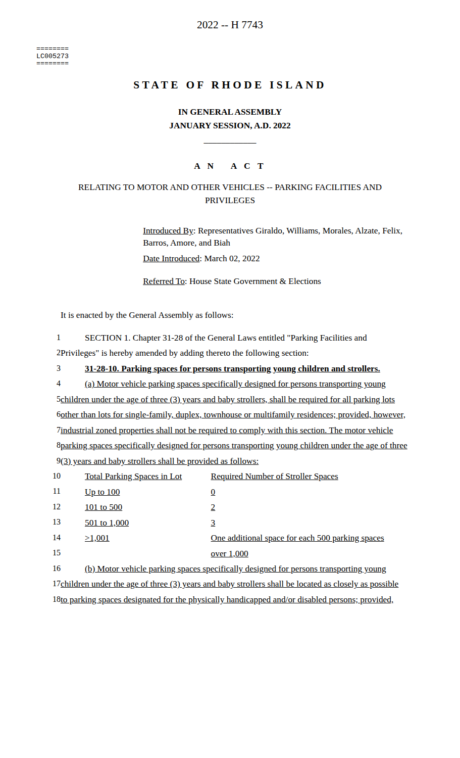2022 -- H 7743
========
LC005273
========
STATE OF RHODE ISLAND
IN GENERAL ASSEMBLY
JANUARY SESSION, A.D. 2022
____________
A N A C T
RELATING TO MOTOR AND OTHER VEHICLES -- PARKING FACILITIES AND
PRIVILEGES
Introduced By: Representatives Giraldo, Williams, Morales, Alzate, Felix, Barros, Amore, and Biah
Date Introduced: March 02, 2022
Referred To: House State Government & Elections
It is enacted by the General Assembly as follows:
| 1 | SECTION 1. Chapter 31-28 of the General Laws entitled "Parking Facilities and |
| 2 | Privileges" is hereby amended by adding thereto the following section: |
| 3 | 31-28-10. Parking spaces for persons transporting young children and strollers. |
| 4 | (a) Motor vehicle parking spaces specifically designed for persons transporting young |
| 5 | children under the age of three (3) years and baby strollers, shall be required for all parking lots |
| 6 | other than lots for single-family, duplex, townhouse or multifamily residences; provided, however, |
| 7 | industrial zoned properties shall not be required to comply with this section. The motor vehicle |
| 8 | parking spaces specifically designed for persons transporting young children under the age of three |
| 9 | (3) years and baby strollers shall be provided as follows: |
| 10 | Total Parking Spaces in Lot Required Number of Stroller Spaces |
| 11 | Up to 100 0 |
| 12 | 101 to 500 2 |
| 13 | 501 to 1,000 3 |
| 14 | >1,001 One additional space for each 500 parking spaces |
| 15 | over 1,000 |
| 16 | (b) Motor vehicle parking spaces specifically designed for persons transporting young |
| 17 | children under the age of three (3) years and baby strollers shall be located as closely as possible |
| 18 | to parking spaces designated for the physically handicapped and/or disabled persons; provided, |